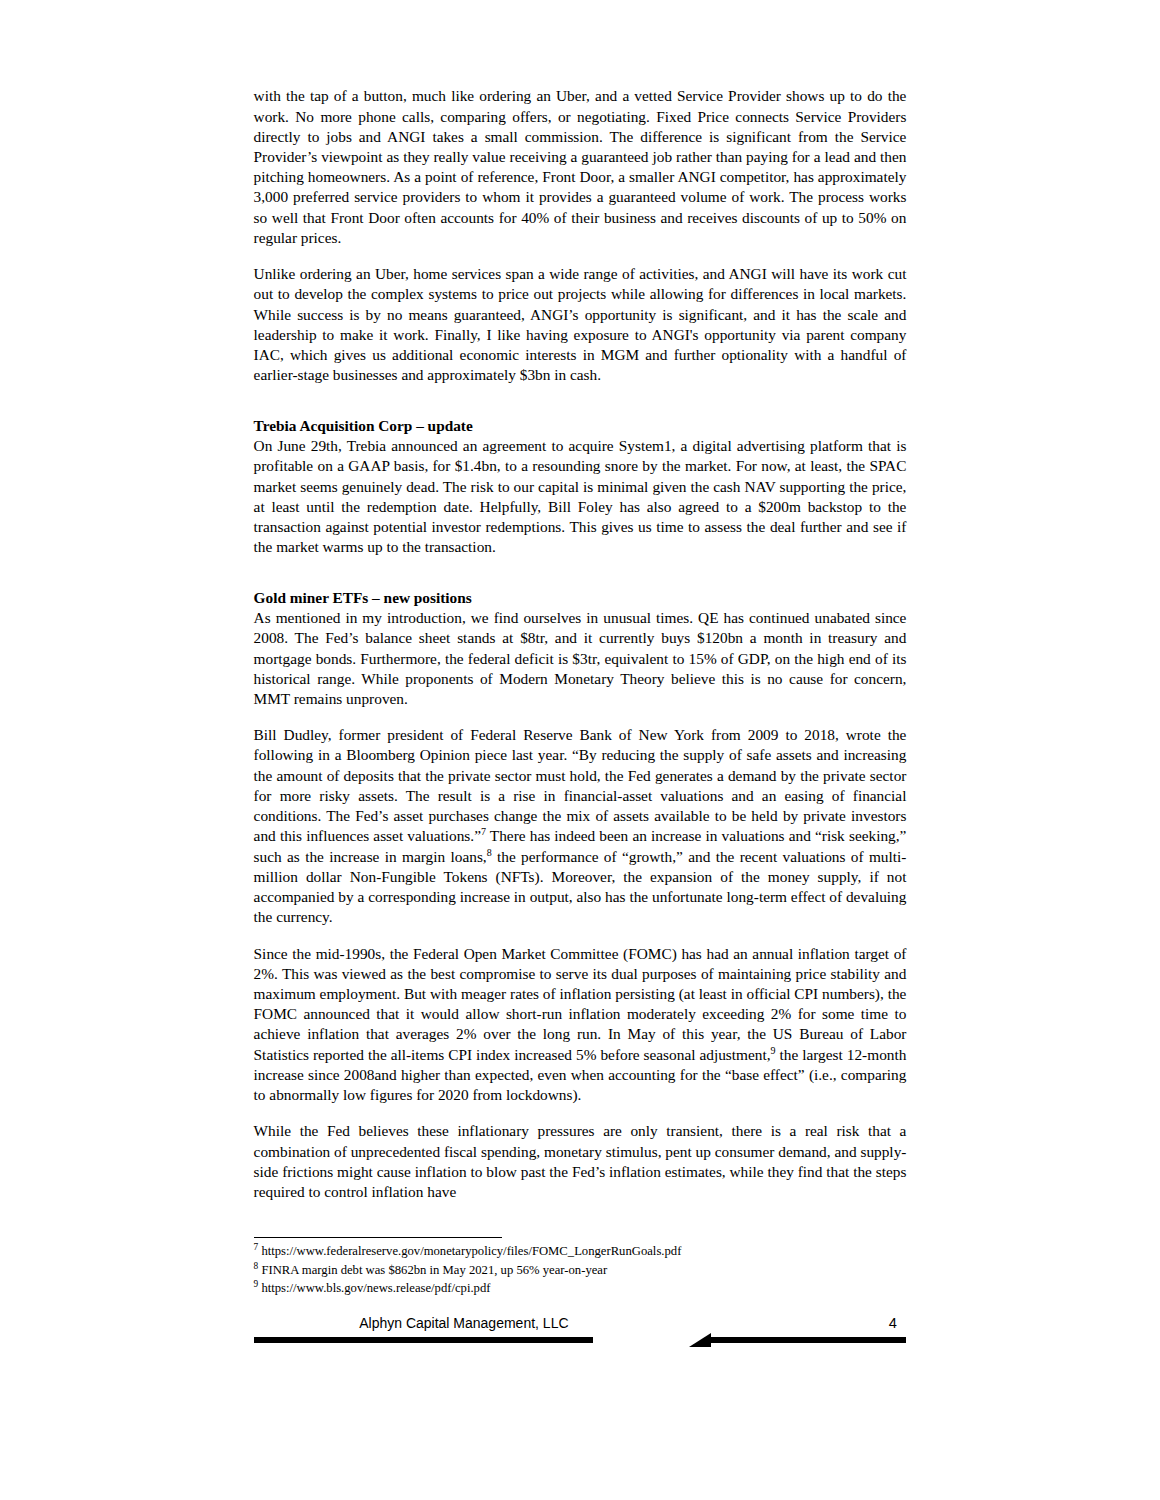with the tap of a button, much like ordering an Uber, and a vetted Service Provider shows up to do the work. No more phone calls, comparing offers, or negotiating. Fixed Price connects Service Providers directly to jobs and ANGI takes a small commission. The difference is significant from the Service Provider’s viewpoint as they really value receiving a guaranteed job rather than paying for a lead and then pitching homeowners. As a point of reference, Front Door, a smaller ANGI competitor, has approximately 3,000 preferred service providers to whom it provides a guaranteed volume of work. The process works so well that Front Door often accounts for 40% of their business and receives discounts of up to 50% on regular prices.
Unlike ordering an Uber, home services span a wide range of activities, and ANGI will have its work cut out to develop the complex systems to price out projects while allowing for differences in local markets. While success is by no means guaranteed, ANGI’s opportunity is significant, and it has the scale and leadership to make it work. Finally, I like having exposure to ANGI's opportunity via parent company IAC, which gives us additional economic interests in MGM and further optionality with a handful of earlier-stage businesses and approximately $3bn in cash.
Trebia Acquisition Corp – update
On June 29th, Trebia announced an agreement to acquire System1, a digital advertising platform that is profitable on a GAAP basis, for $1.4bn, to a resounding snore by the market. For now, at least, the SPAC market seems genuinely dead. The risk to our capital is minimal given the cash NAV supporting the price, at least until the redemption date. Helpfully, Bill Foley has also agreed to a $200m backstop to the transaction against potential investor redemptions. This gives us time to assess the deal further and see if the market warms up to the transaction.
Gold miner ETFs – new positions
As mentioned in my introduction, we find ourselves in unusual times. QE has continued unabated since 2008. The Fed’s balance sheet stands at $8tr, and it currently buys $120bn a month in treasury and mortgage bonds. Furthermore, the federal deficit is $3tr, equivalent to 15% of GDP, on the high end of its historical range. While proponents of Modern Monetary Theory believe this is no cause for concern, MMT remains unproven.
Bill Dudley, former president of Federal Reserve Bank of New York from 2009 to 2018, wrote the following in a Bloomberg Opinion piece last year. “By reducing the supply of safe assets and increasing the amount of deposits that the private sector must hold, the Fed generates a demand by the private sector for more risky assets. The result is a rise in financial-asset valuations and an easing of financial conditions. The Fed’s asset purchases change the mix of assets available to be held by private investors and this influences asset valuations.”7 There has indeed been an increase in valuations and “risk seeking,” such as the increase in margin loans,8 the performance of “growth,” and the recent valuations of multi-million dollar Non-Fungible Tokens (NFTs). Moreover, the expansion of the money supply, if not accompanied by a corresponding increase in output, also has the unfortunate long-term effect of devaluing the currency.
Since the mid-1990s, the Federal Open Market Committee (FOMC) has had an annual inflation target of 2%. This was viewed as the best compromise to serve its dual purposes of maintaining price stability and maximum employment. But with meager rates of inflation persisting (at least in official CPI numbers), the FOMC announced that it would allow short-run inflation moderately exceeding 2% for some time to achieve inflation that averages 2% over the long run. In May of this year, the US Bureau of Labor Statistics reported the all-items CPI index increased 5% before seasonal adjustment,9 the largest 12-month increase since 2008and higher than expected, even when accounting for the “base effect” (i.e., comparing to abnormally low figures for 2020 from lockdowns).
While the Fed believes these inflationary pressures are only transient, there is a real risk that a combination of unprecedented fiscal spending, monetary stimulus, pent up consumer demand, and supply-side frictions might cause inflation to blow past the Fed’s inflation estimates, while they find that the steps required to control inflation have
7 https://www.federalreserve.gov/monetarypolicy/files/FOMC_LongerRunGoals.pdf
8 FINRA margin debt was $862bn in May 2021, up 56% year-on-year
9 https://www.bls.gov/news.release/pdf/cpi.pdf
Alphyn Capital Management, LLC
4